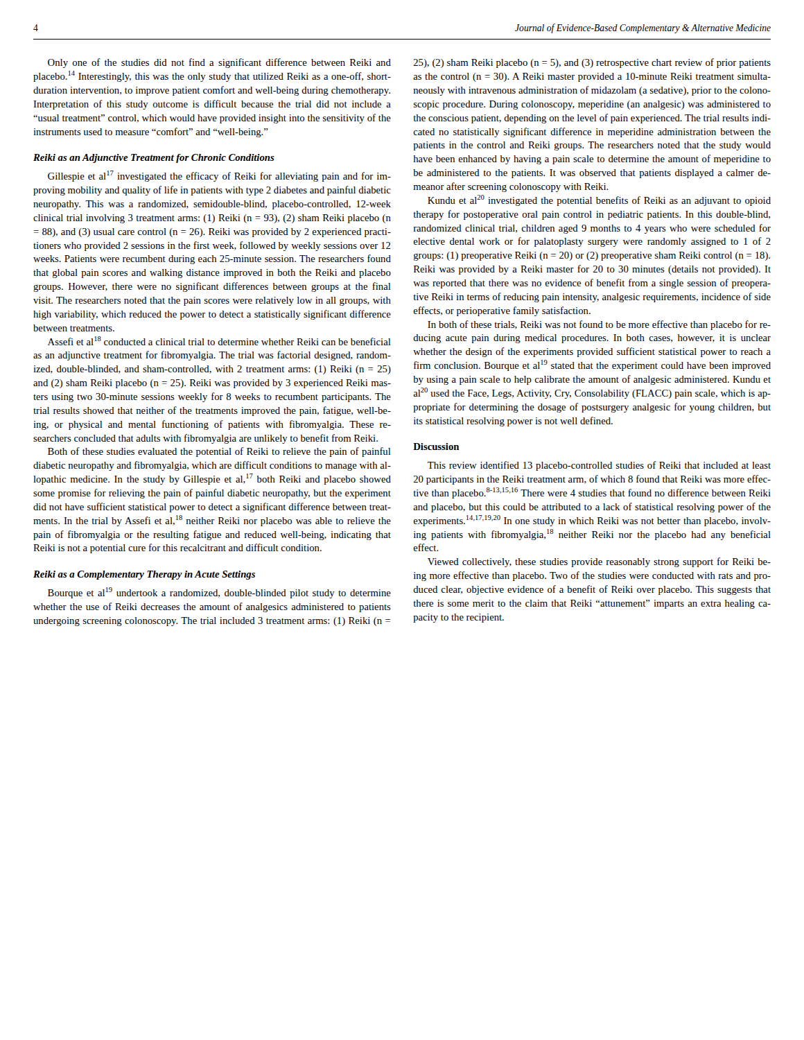4 Journal of Evidence-Based Complementary & Alternative Medicine
Only one of the studies did not find a significant difference between Reiki and placebo.14 Interestingly, this was the only study that utilized Reiki as a one-off, short-duration intervention, to improve patient comfort and well-being during chemotherapy. Interpretation of this study outcome is difficult because the trial did not include a “usual treatment” control, which would have provided insight into the sensitivity of the instruments used to measure “comfort” and “well-being.”
Reiki as an Adjunctive Treatment for Chronic Conditions
Gillespie et al17 investigated the efficacy of Reiki for alleviating pain and for improving mobility and quality of life in patients with type 2 diabetes and painful diabetic neuropathy. This was a randomized, semidouble-blind, placebo-controlled, 12-week clinical trial involving 3 treatment arms: (1) Reiki (n = 93), (2) sham Reiki placebo (n = 88), and (3) usual care control (n = 26). Reiki was provided by 2 experienced practitioners who provided 2 sessions in the first week, followed by weekly sessions over 12 weeks. Patients were recumbent during each 25-minute session. The researchers found that global pain scores and walking distance improved in both the Reiki and placebo groups. However, there were no significant differences between groups at the final visit. The researchers noted that the pain scores were relatively low in all groups, with high variability, which reduced the power to detect a statistically significant difference between treatments.
Assefi et al18 conducted a clinical trial to determine whether Reiki can be beneficial as an adjunctive treatment for fibromyalgia. The trial was factorial designed, randomized, double-blinded, and sham-controlled, with 2 treatment arms: (1) Reiki (n = 25) and (2) sham Reiki placebo (n = 25). Reiki was provided by 3 experienced Reiki masters using two 30-minute sessions weekly for 8 weeks to recumbent participants. The trial results showed that neither of the treatments improved the pain, fatigue, well-being, or physical and mental functioning of patients with fibromyalgia. These researchers concluded that adults with fibromyalgia are unlikely to benefit from Reiki.
Both of these studies evaluated the potential of Reiki to relieve the pain of painful diabetic neuropathy and fibromyalgia, which are difficult conditions to manage with allopathic medicine. In the study by Gillespie et al,17 both Reiki and placebo showed some promise for relieving the pain of painful diabetic neuropathy, but the experiment did not have sufficient statistical power to detect a significant difference between treatments. In the trial by Assefi et al,18 neither Reiki nor placebo was able to relieve the pain of fibromyalgia or the resulting fatigue and reduced well-being, indicating that Reiki is not a potential cure for this recalcitrant and difficult condition.
Reiki as a Complementary Therapy in Acute Settings
Bourque et al19 undertook a randomized, double-blinded pilot study to determine whether the use of Reiki decreases the amount of analgesics administered to patients undergoing screening colonoscopy. The trial included 3 treatment arms: (1) Reiki (n = 25), (2) sham Reiki placebo (n = 5), and (3) retrospective chart review of prior patients as the control (n = 30). A Reiki master provided a 10-minute Reiki treatment simultaneously with intravenous administration of midazolam (a sedative), prior to the colonoscopic procedure. During colonoscopy, meperidine (an analgesic) was administered to the conscious patient, depending on the level of pain experienced. The trial results indicated no statistically significant difference in meperidine administration between the patients in the control and Reiki groups. The researchers noted that the study would have been enhanced by having a pain scale to determine the amount of meperidine to be administered to the patients. It was observed that patients displayed a calmer demeanor after screening colonoscopy with Reiki.
Kundu et al20 investigated the potential benefits of Reiki as an adjuvant to opioid therapy for postoperative oral pain control in pediatric patients. In this double-blind, randomized clinical trial, children aged 9 months to 4 years who were scheduled for elective dental work or for palatoplasty surgery were randomly assigned to 1 of 2 groups: (1) preoperative Reiki (n = 20) or (2) preoperative sham Reiki control (n = 18). Reiki was provided by a Reiki master for 20 to 30 minutes (details not provided). It was reported that there was no evidence of benefit from a single session of preoperative Reiki in terms of reducing pain intensity, analgesic requirements, incidence of side effects, or perioperative family satisfaction.
In both of these trials, Reiki was not found to be more effective than placebo for reducing acute pain during medical procedures. In both cases, however, it is unclear whether the design of the experiments provided sufficient statistical power to reach a firm conclusion. Bourque et al19 stated that the experiment could have been improved by using a pain scale to help calibrate the amount of analgesic administered. Kundu et al20 used the Face, Legs, Activity, Cry, Consolability (FLACC) pain scale, which is appropriate for determining the dosage of postsurgery analgesic for young children, but its statistical resolving power is not well defined.
Discussion
This review identified 13 placebo-controlled studies of Reiki that included at least 20 participants in the Reiki treatment arm, of which 8 found that Reiki was more effective than placebo.8-13,15,16 There were 4 studies that found no difference between Reiki and placebo, but this could be attributed to a lack of statistical resolving power of the experiments.14,17,19,20 In one study in which Reiki was not better than placebo, involving patients with fibromyalgia,18 neither Reiki nor the placebo had any beneficial effect.
Viewed collectively, these studies provide reasonably strong support for Reiki being more effective than placebo. Two of the studies were conducted with rats and produced clear, objective evidence of a benefit of Reiki over placebo. This suggests that there is some merit to the claim that Reiki “attunement” imparts an extra healing capacity to the recipient.